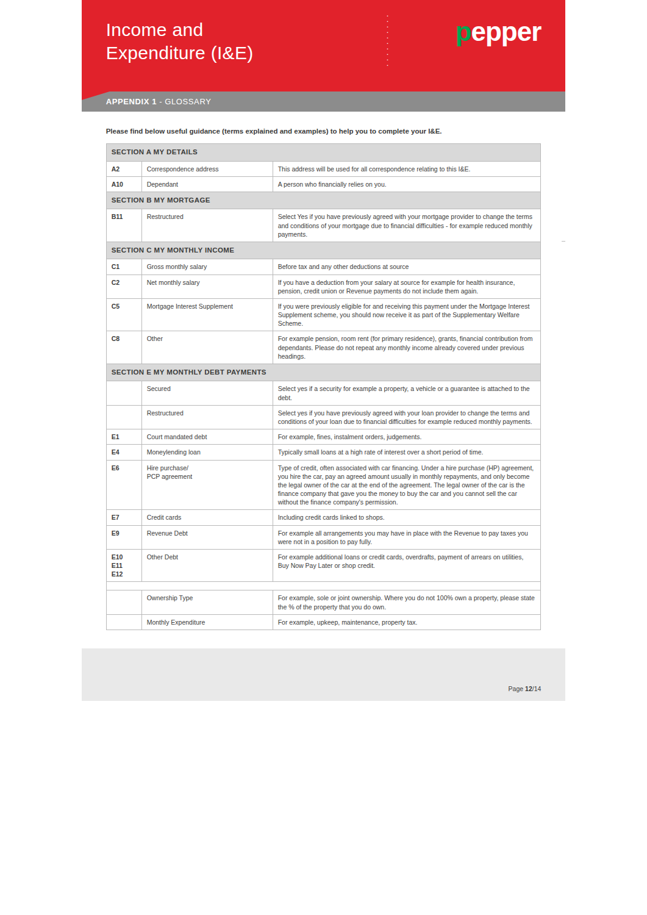..... .....
pepper
Income and
Expenditure (I&E)
APPENDIX 1 - GLOSSARY
Please find below useful guidance (terms explained and examples) to help you to complete your I&E.
| SECTION A MY DETAILS |
| A2 | Correspondence address | This address will be used for all correspondence relating to this I&E. |
| A10 | Dependant | A person who financially relies on you. |
| SECTION B MY MORTGAGE |
| B11 | Restructured | Select Yes if you have previously agreed with your mortgage provider to change the terms and conditions of your mortgage due to financial difficulties - for example reduced monthly payments. |
| SECTION C MY MONTHLY INCOME |
| C1 | Gross monthly salary | Before tax and any other deductions at source |
| C2 | Net monthly salary | If you have a deduction from your salary at source for example for health insurance, pension, credit union or Revenue payments do not include them again. |
| C5 | Mortgage Interest Supplement | If you were previously eligible for and receiving this payment under the Mortgage Interest Supplement scheme, you should now receive it as part of the Supplementary Welfare Scheme. |
| C8 | Other | For example pension, room rent (for primary residence), grants, financial contribution from dependants. Please do not repeat any monthly income already covered under previous headings. |
| SECTION E MY MONTHLY DEBT PAYMENTS |
| | Secured | Select yes if a security for example a property, a vehicle or a guarantee is attached to the debt. |
| | Restructured | Select yes if you have previously agreed with your loan provider to change the terms and conditions of your loan due to financial difficulties for example reduced monthly payments. |
| E1 | Court mandated debt | For example, fines, instalment orders, judgements. |
| E4 | Moneylending loan | Typically small loans at a high rate of interest over a short period of time. |
| E6 | Hire purchase/ PCP agreement | Type of credit, often associated with car financing. Under a hire purchase (HP) agreement, you hire the car, pay an agreed amount usually in monthly repayments, and only become the legal owner of the car at the end of the agreement. The legal owner of the car is the finance company that gave you the money to buy the car and you cannot sell the car without the finance company's permission. |
| E7 | Credit cards | Including credit cards linked to shops. |
| E9 | Revenue Debt | For example all arrangements you may have in place with the Revenue to pay taxes you were not in a position to pay fully. |
| E10 E11 E12 | Other Debt | For example additional loans or credit cards, overdrafts, payment of arrears on utilities, Buy Now Pay Later or shop credit. |
| | Ownership Type | For example, sole or joint ownership. Where you do not 100% own a property, please state the % of the property that you do own. |
| | Monthly Expenditure | For example, upkeep, maintenance, property tax. |
Page 12/14